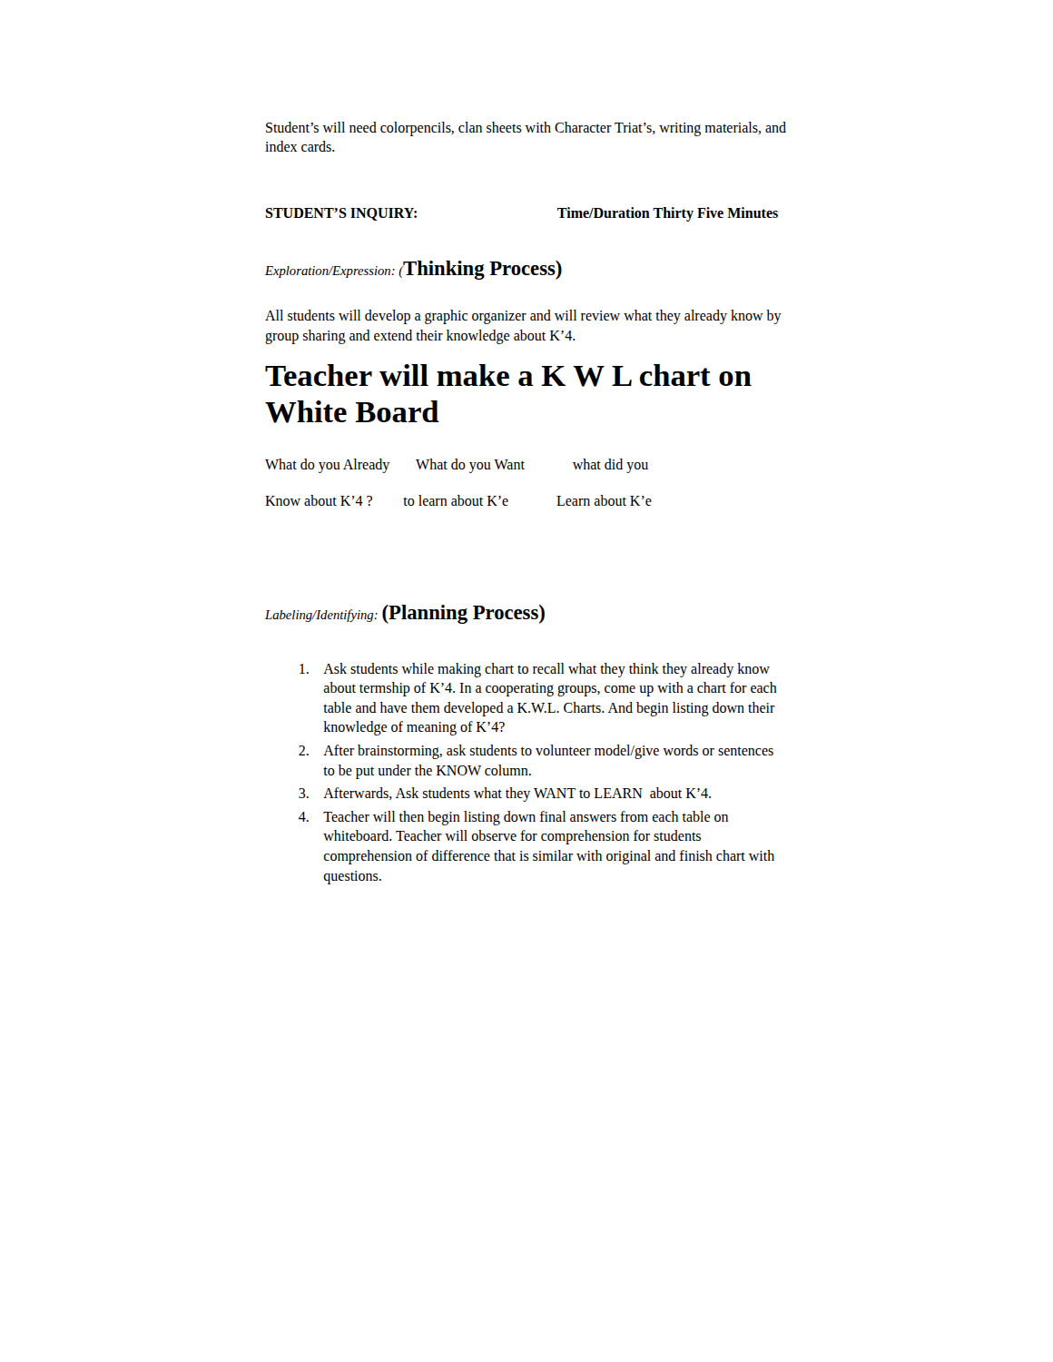Student’s will need colorpencils, clan sheets with Character Triat’s, writing materials, and index cards.
STUDENT’S INQUIRY: Time/Duration Thirty Five Minutes
Exploration/Expression: (Thinking Process)
All students will develop a graphic organizer and will review what they already know by group sharing and extend their knowledge about K’4.
Teacher will make a K W L chart on White Board
What do you Already What do you Want what did you
Know about K’4 ? to learn about K’e Learn about K’e
Labeling/Identifying: (Planning Process)
Ask students while making chart to recall what they think they already know about termship of K’4. In a cooperating groups, come up with a chart for each table and have them developed a K.W.L. Charts. And begin listing down their knowledge of meaning of K’4?
After brainstorming, ask students to volunteer model/give words or sentences to be put under the KNOW column.
Afterwards, Ask students what they WANT to LEARN about K’4.
Teacher will then begin listing down final answers from each table on whiteboard. Teacher will observe for comprehension for students comprehension of difference that is similar with original and finish chart with questions.